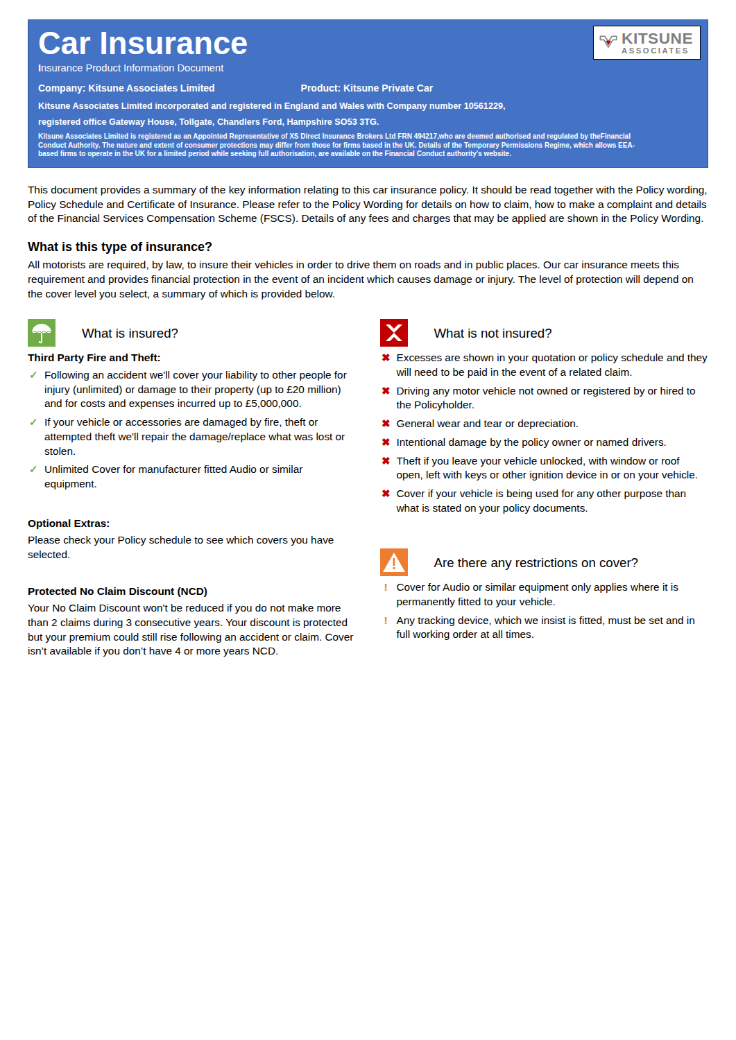KITSUNE ASSOCIATES
Car Insurance
Insurance Product Information Document
Company: Kitsune Associates Limited Product: Kitsune Private Car
Kitsune Associates Limited incorporated and registered in England and Wales with Company number 10561229,
registered office Gateway House, Tollgate, Chandlers Ford, Hampshire SO53 3TG.
Kitsune Associates Limited is registered as an Appointed Representative of XS Direct Insurance Brokers Ltd FRN 494217,who are deemed authorised and regulated by theFinancial Conduct Authority. The nature and extent of consumer protections may differ from those for firms based in the UK. Details of the Temporary Permissions Regime, which allows EEA-based firms to operate in the UK for a limited period while seeking full authorisation, are available on the Financial Conduct authority's website.
This document provides a summary of the key information relating to this car insurance policy. It should be read together with the Policy wording, Policy Schedule and Certificate of Insurance. Please refer to the Policy Wording for details on how to claim, how to make a complaint and details of the Financial Services Compensation Scheme (FSCS). Details of any fees and charges that may be applied are shown in the Policy Wording.
What is this type of insurance?
All motorists are required, by law, to insure their vehicles in order to drive them on roads and in public places. Our car insurance meets this requirement and provides financial protection in the event of an incident which causes damage or injury. The level of protection will depend on the cover level you select, a summary of which is provided below.
What is insured?
Third Party Fire and Theft:
Following an accident we'll cover your liability to other people for injury (unlimited) or damage to their property (up to £20 million) and for costs and expenses incurred up to £5,000,000.
If your vehicle or accessories are damaged by fire, theft or attempted theft we'll repair the damage/replace what was lost or stolen.
Unlimited Cover for manufacturer fitted Audio or similar equipment.
Optional Extras:
Please check your Policy schedule to see which covers you have selected.
Protected No Claim Discount (NCD)
Your No Claim Discount won't be reduced if you do not make more than 2 claims during 3 consecutive years. Your discount is protected but your premium could still rise following an accident or claim. Cover isn’t available if you don’t have 4 or more years NCD.
What is not insured?
Excesses are shown in your quotation or policy schedule and they will need to be paid in the event of a related claim.
Driving any motor vehicle not owned or registered by or hired to the Policyholder.
General wear and tear or depreciation.
Intentional damage by the policy owner or named drivers.
Theft if you leave your vehicle unlocked, with window or roof open, left with keys or other ignition device in or on your vehicle.
Cover if your vehicle is being used for any other purpose than what is stated on your policy documents.
Are there any restrictions on cover?
Cover for Audio or similar equipment only applies where it is permanently fitted to your vehicle.
Any tracking device, which we insist is fitted, must be set and in full working order at all times.